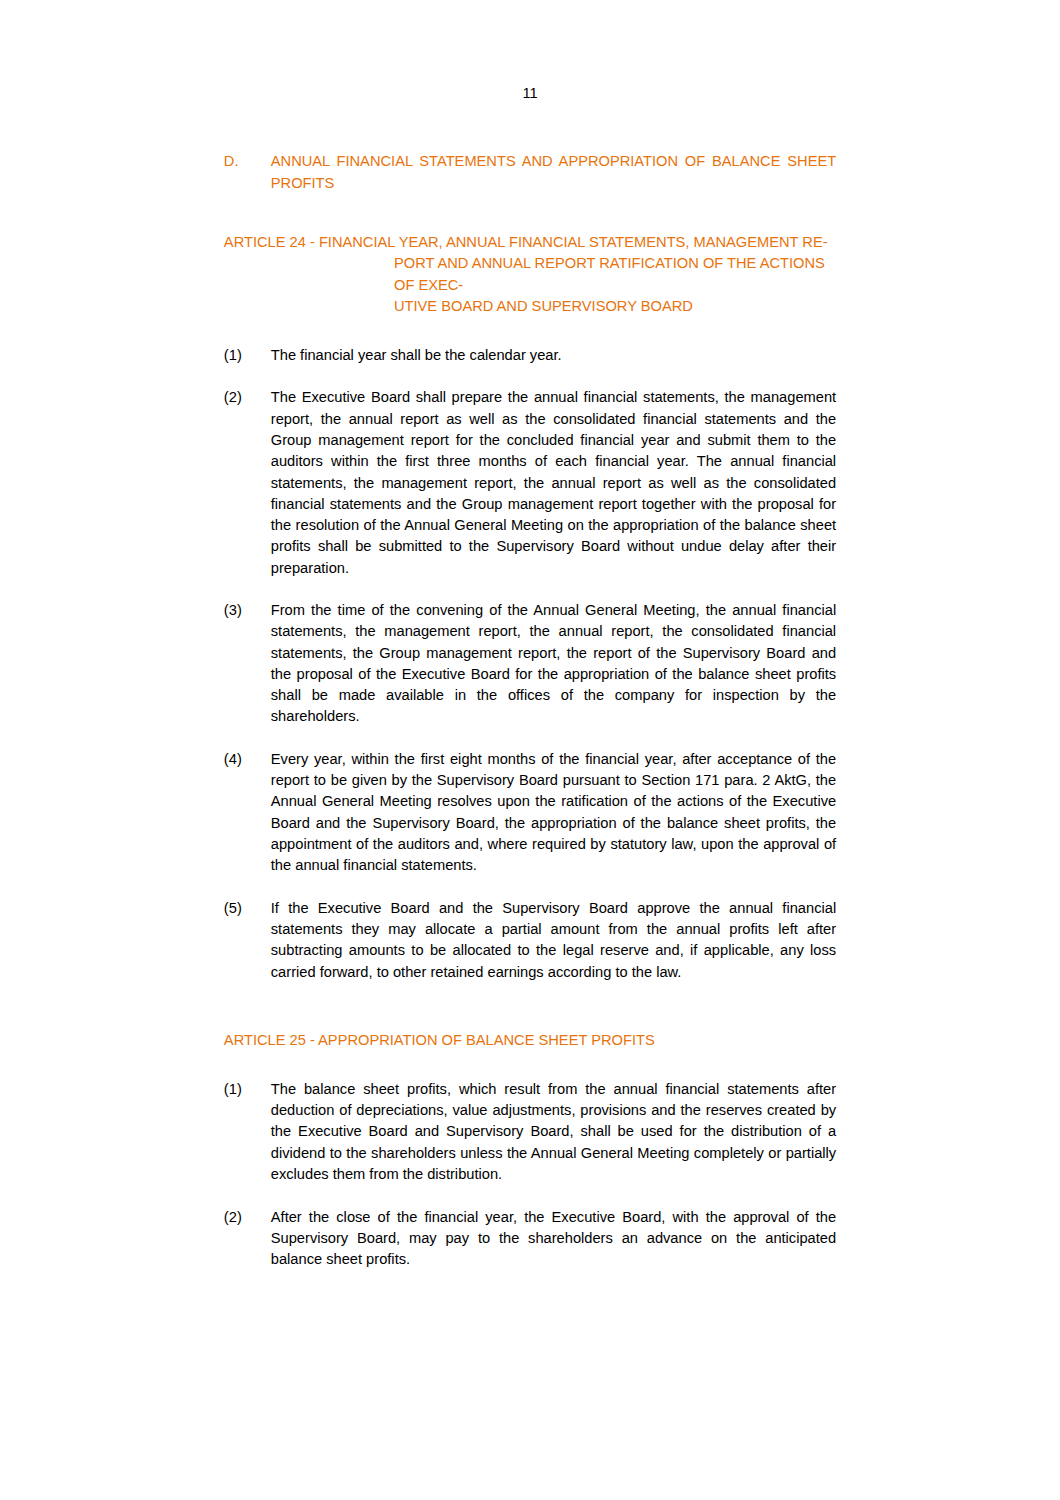11
D.
ANNUAL FINANCIAL STATEMENTS AND APPROPRIATION OF BALANCE SHEET PROFITS
ARTICLE 24 - FINANCIAL YEAR, ANNUAL FINANCIAL STATEMENTS, MANAGEMENT RE-PORT AND ANNUAL REPORT RATIFICATION OF THE ACTIONS OF EXEC-UTIVE BOARD AND SUPERVISORY BOARD
(1)
The financial year shall be the calendar year.
(2)
The Executive Board shall prepare the annual financial statements, the management report, the annual report as well as the consolidated financial statements and the Group management report for the concluded financial year and submit them to the auditors within the first three months of each financial year. The annual financial statements, the management report, the annual report as well as the consolidated financial statements and the Group management report together with the proposal for the resolution of the Annual General Meeting on the appropriation of the balance sheet profits shall be submitted to the Supervisory Board without undue delay after their preparation.
(3)
From the time of the convening of the Annual General Meeting, the annual financial statements, the management report, the annual report, the consolidated financial statements, the Group management report, the report of the Supervisory Board and the proposal of the Executive Board for the appropriation of the balance sheet profits shall be made available in the offices of the company for inspection by the shareholders.
(4)
Every year, within the first eight months of the financial year, after acceptance of the report to be given by the Supervisory Board pursuant to Section 171 para. 2 AktG, the Annual General Meeting resolves upon the ratification of the actions of the Executive Board and the Supervisory Board, the appropriation of the balance sheet profits, the appointment of the auditors and, where required by statutory law, upon the approval of the annual financial statements.
(5)
If the Executive Board and the Supervisory Board approve the annual financial statements they may allocate a partial amount from the annual profits left after subtracting amounts to be allocated to the legal reserve and, if applicable, any loss carried forward, to other retained earnings according to the law.
ARTICLE 25 - APPROPRIATION OF BALANCE SHEET PROFITS
(1)
The balance sheet profits, which result from the annual financial statements after deduction of depreciations, value adjustments, provisions and the reserves created by the Executive Board and Supervisory Board, shall be used for the distribution of a dividend to the shareholders unless the Annual General Meeting completely or partially excludes them from the distribution.
(2)
After the close of the financial year, the Executive Board, with the approval of the Supervisory Board, may pay to the shareholders an advance on the anticipated balance sheet profits.